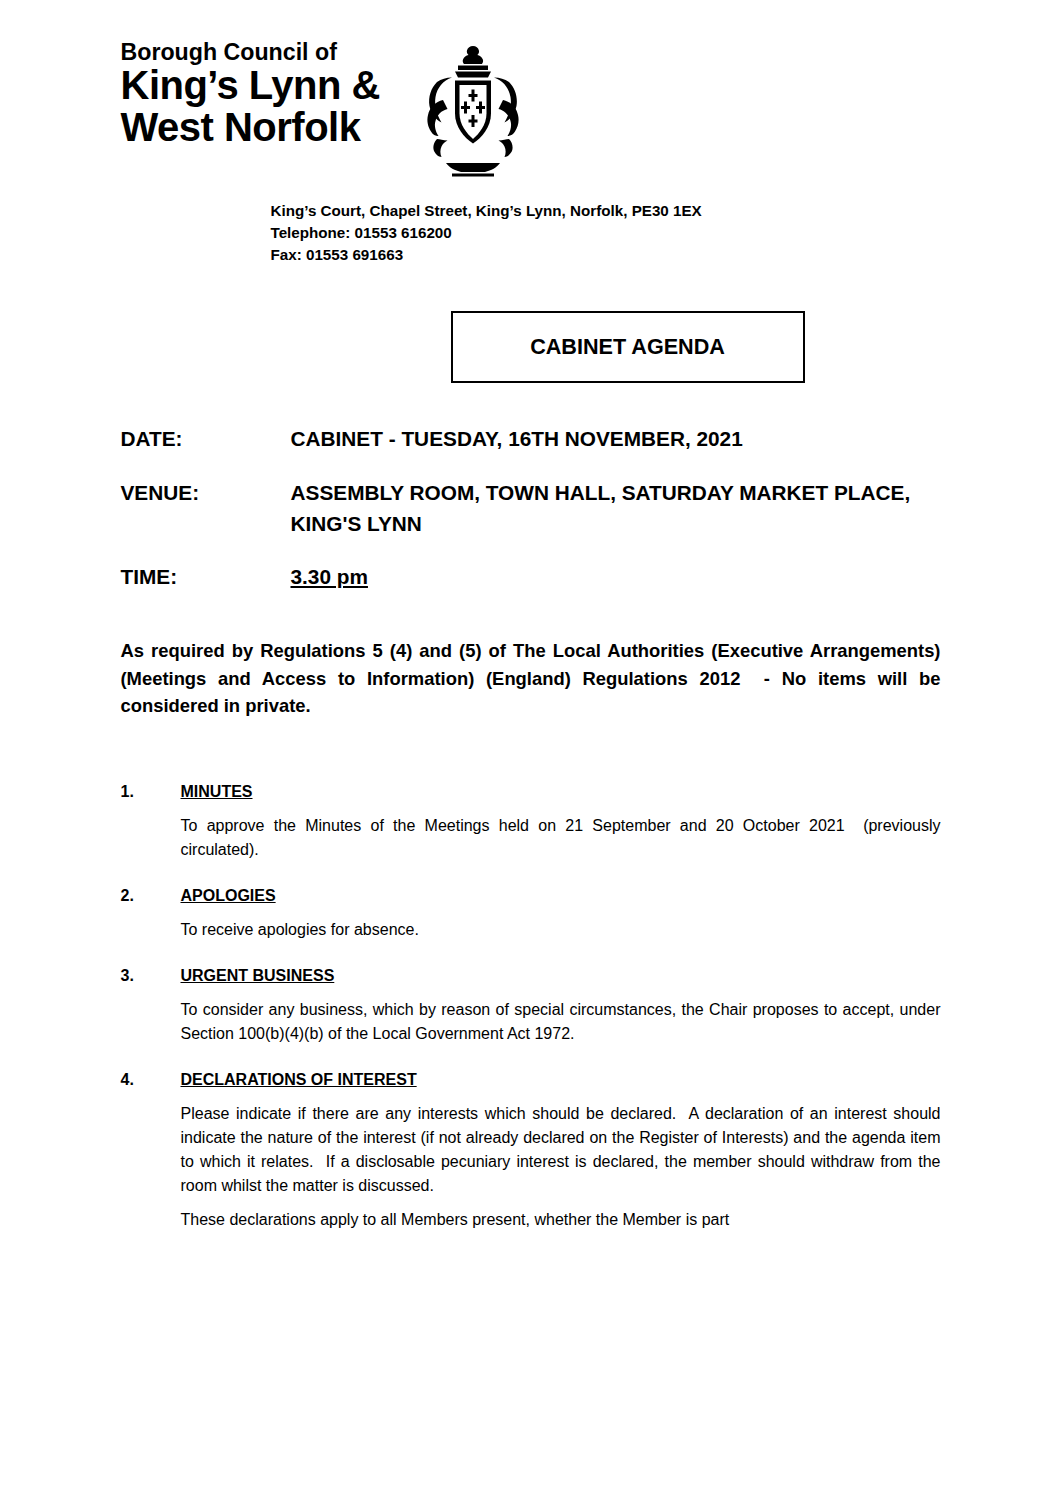Borough Council of King’s Lynn & West Norfolk
King’s Court, Chapel Street, King’s Lynn, Norfolk, PE30 1EX
Telephone: 01553 616200
Fax: 01553 691663
CABINET AGENDA
DATE:
CABINET - TUESDAY, 16TH NOVEMBER, 2021
VENUE:
ASSEMBLY ROOM, TOWN HALL, SATURDAY MARKET PLACE, KING'S LYNN
TIME:
3.30 pm
As required by Regulations 5 (4) and (5) of The Local Authorities (Executive Arrangements) (Meetings and Access to Information) (England) Regulations 2012 - No items will be considered in private.
Minutes
To approve the Minutes of the Meetings held on 21 September and 20 October 2021 (previously circulated).
Apologies
To receive apologies for absence.
Urgent Business
To consider any business, which by reason of special circumstances, the Chair proposes to accept, under Section 100(b)(4)(b) of the Local Government Act 1972.
Declarations of Interest
Please indicate if there are any interests which should be declared. A declaration of an interest should indicate the nature of the interest (if not already declared on the Register of Interests) and the agenda item to which it relates. If a disclosable pecuniary interest is declared, the member should withdraw from the room whilst the matter is discussed.
These declarations apply to all Members present, whether the Member is part